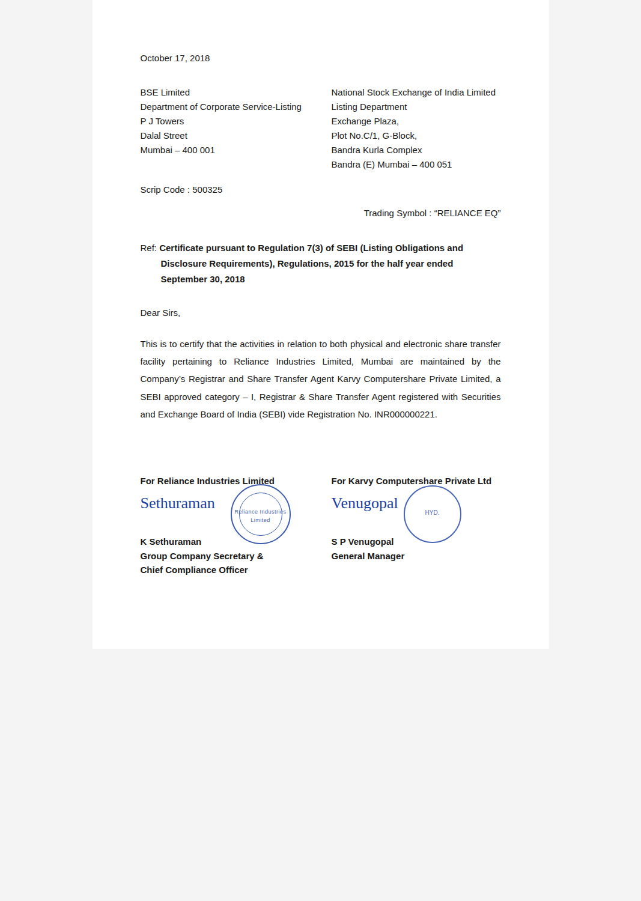October 17, 2018
| BSE Limited Department of Corporate Service-Listing P J Towers Dalal Street Mumbai – 400 001 | National Stock Exchange of India Limited Listing Department Exchange Plaza, Plot No.C/1, G-Block, Bandra Kurla Complex Bandra (E) Mumbai – 400 051 |
Scrip Code : 500325
Trading Symbol : “RELIANCE EQ”
Ref: Certificate pursuant to Regulation 7(3) of SEBI (Listing Obligations and Disclosure Requirements), Regulations, 2015 for the half year ended September 30, 2018
Dear Sirs,
This is to certify that the activities in relation to both physical and electronic share transfer facility pertaining to Reliance Industries Limited, Mumbai are maintained by the Company’s Registrar and Share Transfer Agent Karvy Computershare Private Limited, a SEBI approved category – I, Registrar & Share Transfer Agent registered with Securities and Exchange Board of India (SEBI) vide Registration No. INR000000221.
| For Reliance Industries Limited Sethuraman Reliance Industries Limited K Sethuraman Group Company Secretary & Chief Compliance Officer | For Karvy Computershare Private Ltd Venugopal S P Venugopal General Manager |